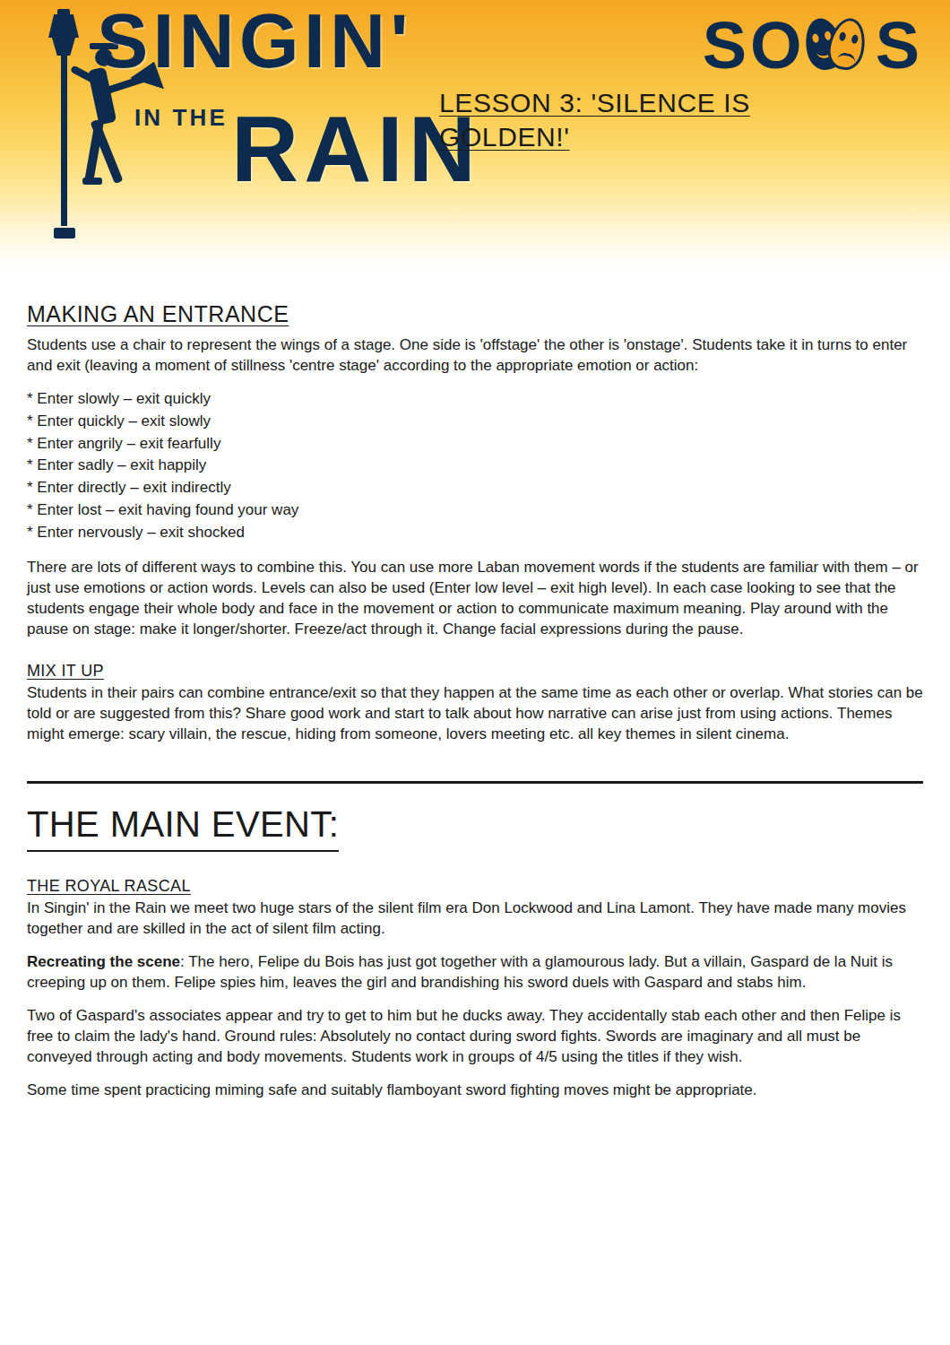SINGIN'
IN THE
RAIN
S O
S
LESSON 3: 'SILENCE IS GOLDEN!'
MAKING AN ENTRANCE
Students use a chair to represent the wings of a stage. One side is 'offstage' the other is 'onstage'. Students take it in turns to enter and exit (leaving a moment of stillness 'centre stage' according to the appropriate emotion or action:
Enter slowly – exit quickly
Enter quickly – exit slowly
Enter angrily – exit fearfully
Enter sadly – exit happily
Enter directly – exit indirectly
Enter lost – exit having found your way
Enter nervously – exit shocked
There are lots of different ways to combine this. You can use more Laban movement words if the students are familiar with them – or just use emotions or action words. Levels can also be used (Enter low level – exit high level). In each case looking to see that the students engage their whole body and face in the movement or action to communicate maximum meaning. Play around with the pause on stage: make it longer/shorter. Freeze/act through it. Change facial expressions during the pause.
MIX IT UP
Students in their pairs can combine entrance/exit so that they happen at the same time as each other or overlap. What stories can be told or are suggested from this? Share good work and start to talk about how narrative can arise just from using actions. Themes might emerge: scary villain, the rescue, hiding from someone, lovers meeting etc. all key themes in silent cinema.
THE MAIN EVENT:
THE ROYAL RASCAL
In Singin' in the Rain we meet two huge stars of the silent film era Don Lockwood and Lina Lamont. They have made many movies together and are skilled in the act of silent film acting.
Recreating the scene: The hero, Felipe du Bois has just got together with a glamourous lady. But a villain, Gaspard de la Nuit is creeping up on them. Felipe spies him, leaves the girl and brandishing his sword duels with Gaspard and stabs him.
Two of Gaspard's associates appear and try to get to him but he ducks away. They accidentally stab each other and then Felipe is free to claim the lady's hand. Ground rules: Absolutely no contact during sword fights. Swords are imaginary and all must be conveyed through acting and body movements. Students work in groups of 4/5 using the titles if they wish.
Some time spent practicing miming safe and suitably flamboyant sword fighting moves might be appropriate.